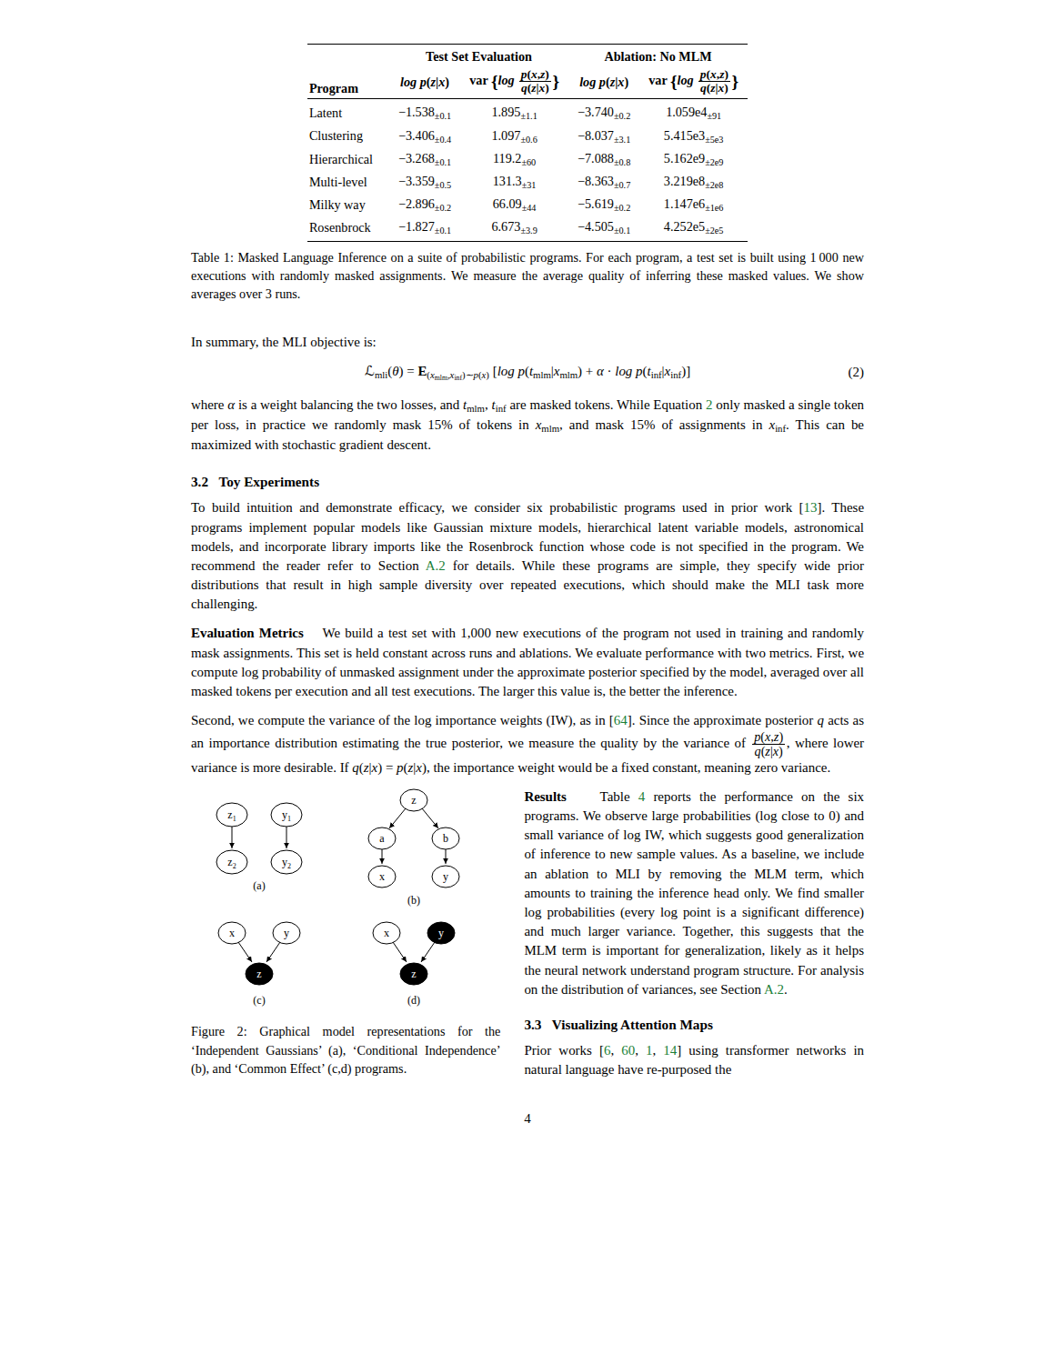| Program | Test Set Evaluation | Ablation: No MLM |
| --- | --- | --- |
| log p ( z / x ) | var { log p ( x , z ) q ( z / x ) } | log p ( z / x ) | var { log p ( x , z ) q ( z / x ) } |
| Latent | −1.538 ±0.1 | 1.895 ±1.1 | −3.740 ±0.2 | 1.059e4 ±91 |
| Clustering | −3.406 ±0.4 | 1.097 ±0.6 | −8.037 ±3.1 | 5.415e3 ±5e3 |
| Hierarchical | −3.268 ±0.1 | 119.2 ±60 | −7.088 ±0.8 | 5.162e9 ±2e9 |
| Multi-level | −3.359 ±0.5 | 131.3 ±31 | −8.363 ±0.7 | 3.219e8 ±2e8 |
| Milky way | −2.896 ±0.2 | 66.09 ±44 | −5.619 ±0.2 | 1.147e6 ±1e6 |
| Rosenbrock | −1.827 ±0.1 | 6.673 ±3.9 | −4.505 ±0.1 | 4.252e5 ±2e5 |
Table 1: Masked Language Inference on a suite of probabilistic programs. For each program, a test set is built using 1 000 new executions with randomly masked assignments. We measure the average quality of inferring these masked values. We show averages over 3 runs.
In summary, the MLI objective is:
ℒmli(θ) = E(xmlm,xinf)∼p(x) [log p(tmlm|xmlm) + α · log p(tinf|xinf)] (2)
where α is a weight balancing the two losses, and tmlm, tinf are masked tokens. While Equation 2 only masked a single token per loss, in practice we randomly mask 15% of tokens in xmlm, and mask 15% of assignments in xinf. This can be maximized with stochastic gradient descent.
3.2 Toy Experiments
To build intuition and demonstrate efficacy, we consider six probabilistic programs used in prior work [13]. These programs implement popular models like Gaussian mixture models, hierarchical latent variable models, astronomical models, and incorporate library imports like the Rosenbrock function whose code is not specified in the program. We recommend the reader refer to Section A.2 for details. While these programs are simple, they specify wide prior distributions that result in high sample diversity over repeated executions, which should make the MLI task more challenging.
Evaluation Metrics We build a test set with 1,000 new executions of the program not used in training and randomly mask assignments. This set is held constant across runs and ablations. We evaluate performance with two metrics. First, we compute log probability of unmasked assignment under the approximate posterior specified by the model, averaged over all masked tokens per execution and all test executions. The larger this value is, the better the inference.
Second, we compute the variance of the log importance weights (IW), as in [64]. Since the approximate posterior q acts as an importance distribution estimating the true posterior, we measure the quality by the variance of p(x,z) q(z|x), where lower variance is more desirable. If q(z|x) = p(z|x), the importance weight would be a fixed constant, meaning zero variance.
z1 y1 z2 y2 (a) z a b x y (b) x y z (c) x y z (d)
Figure 2: Graphical model representations for the ‘Independent Gaussians’ (a), ‘Conditional Independence’ (b), and ‘Common Effect’ (c,d) programs.
Results Table 4 reports the performance on the six programs. We observe large probabilities (log close to 0) and small variance of log IW, which suggests good generalization of inference to new sample values. As a baseline, we include an ablation to MLI by removing the MLM term, which amounts to training the inference head only. We find smaller log probabilities (every log point is a significant difference) and much larger variance. Together, this suggests that the MLM term is important for generalization, likely as it helps the neural network understand program structure. For analysis on the distribution of variances, see Section A.2.
3.3 Visualizing Attention Maps
Prior works [6, 60, 1, 14] using transformer networks in natural language have re-purposed the
4